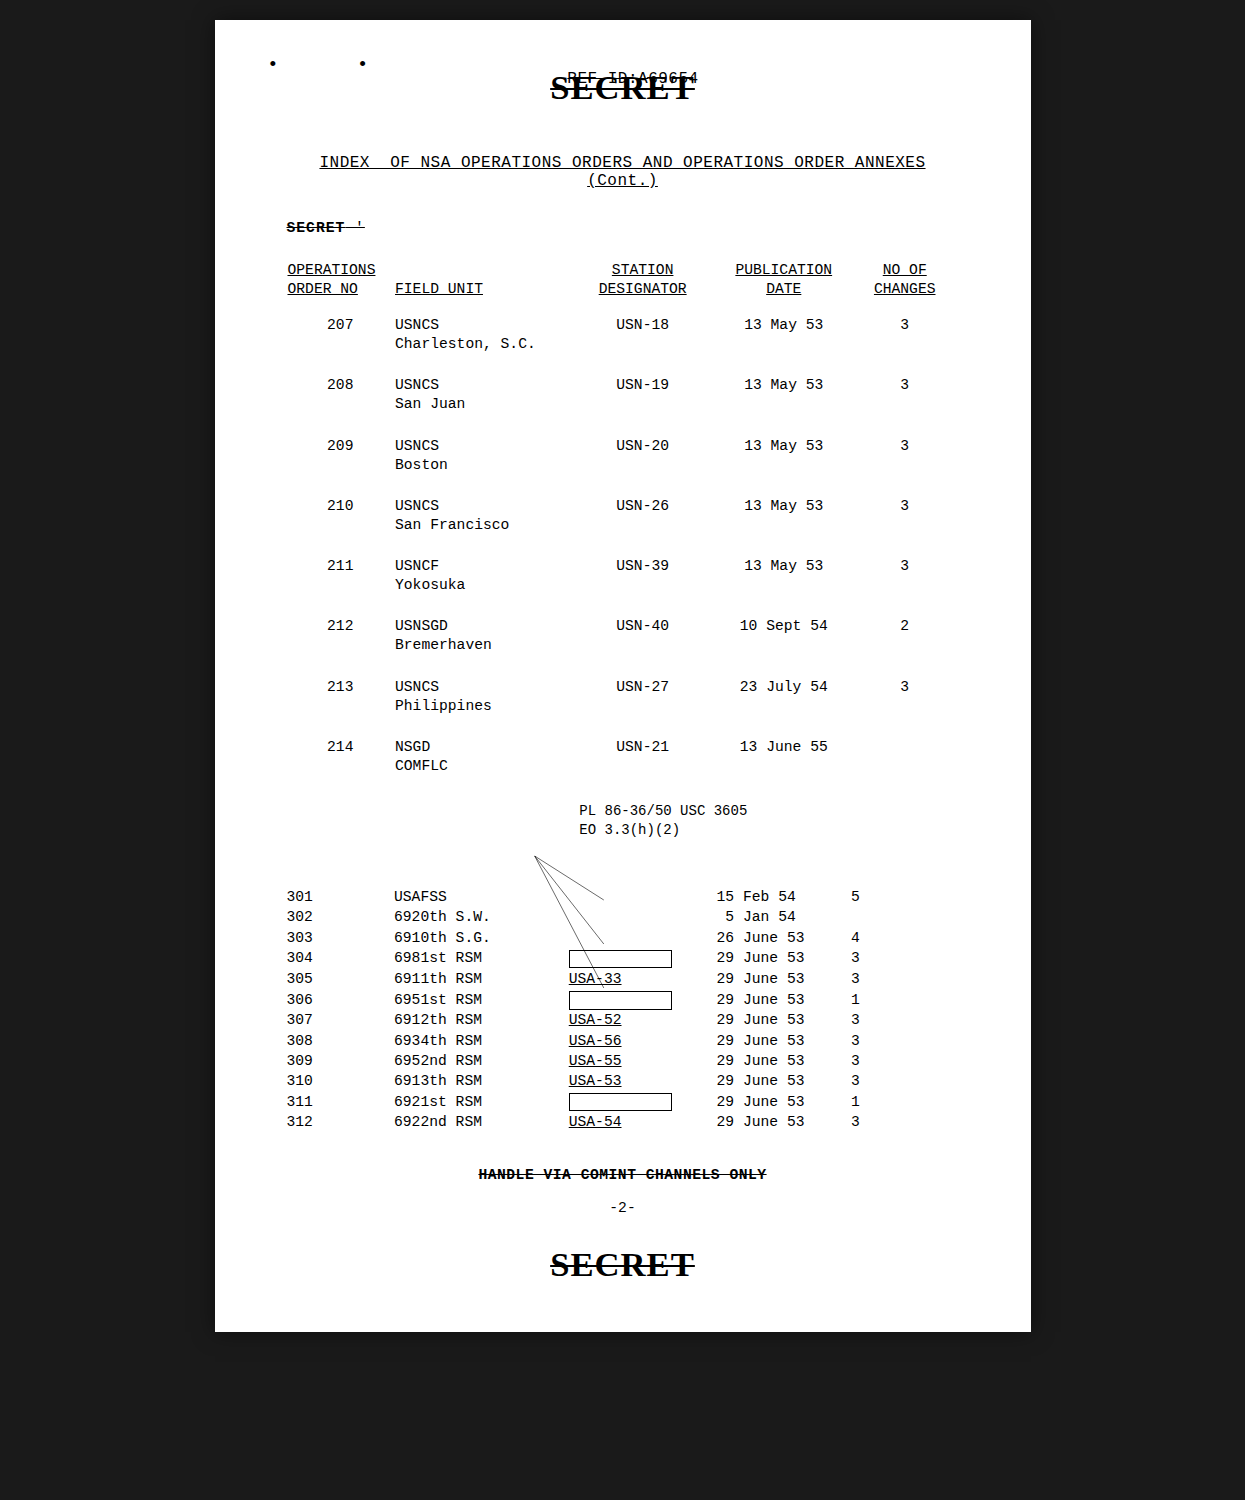• •
SECRET REF ID:A69654
INDEX OF NSA OPERATIONS ORDERS AND OPERATIONS ORDER ANNEXES (Cont.)
SECRET
| OPERATIONS ORDER NO | FIELD UNIT | STATION DESIGNATOR | PUBLICATION DATE | NO OF CHANGES |
| --- | --- | --- | --- | --- |
| 207 | USNCS Charleston, S.C. | USN-18 | 13 May 53 | 3 |
| 208 | USNCS San Juan | USN-19 | 13 May 53 | 3 |
| 209 | USNCS Boston | USN-20 | 13 May 53 | 3 |
| 210 | USNCS San Francisco | USN-26 | 13 May 53 | 3 |
| 211 | USNCF Yokosuka | USN-39 | 13 May 53 | 3 |
| 212 | USNSGD Bremerhaven | USN-40 | 10 Sept 54 | 2 |
| 213 | USNCS Philippines | USN-27 | 23 July 54 | 3 |
| 214 | NSGD COMFLC | USN-21 | 13 June 55 | |
PL 86-36/50 USC 3605
EO 3.3(h)(2)
| 301 | USAFSS | | 15 Feb 54 | 5 |
| 302 | 6920th S.W. | | 5 Jan 54 | |
| 303 | 6910th S.G. | | 26 June 53 | 4 |
| 304 | 6981st RSM | | 29 June 53 | 3 |
| 305 | 6911th RSM | USA-33 | 29 June 53 | 3 |
| 306 | 6951st RSM | | 29 June 53 | 1 |
| 307 | 6912th RSM | USA-52 | 29 June 53 | 3 |
| 308 | 6934th RSM | USA-56 | 29 June 53 | 3 |
| 309 | 6952nd RSM | USA-55 | 29 June 53 | 3 |
| 310 | 6913th RSM | USA-53 | 29 June 53 | 3 |
| 311 | 6921st RSM | | 29 June 53 | 1 |
| 312 | 6922nd RSM | USA-54 | 29 June 53 | 3 |
HANDLE VIA COMINT CHANNELS ONLY
-2-
SECRET